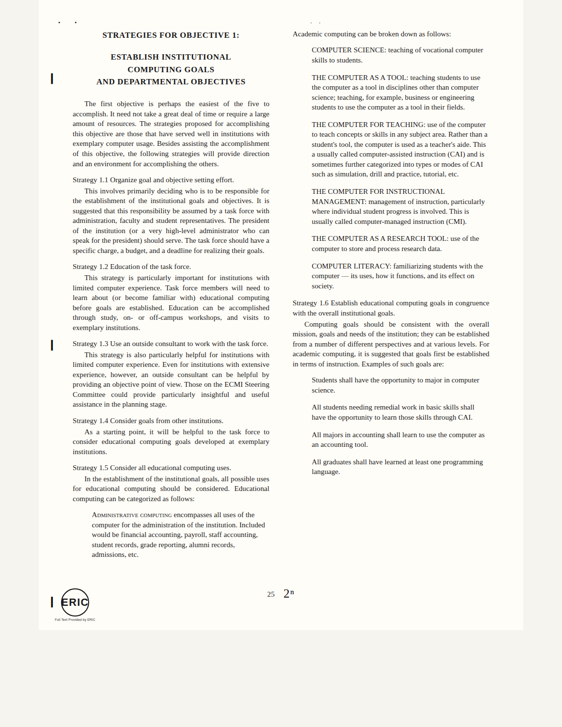• •
· ·
❙
❙
❙
STRATEGIES FOR OBJECTIVE 1: ESTABLISH INSTITUTIONAL
COMPUTING GOALS
AND DEPARTMENTAL OBJECTIVES
The first objective is perhaps the easiest of the five to accomplish. It need not take a great deal of time or require a large amount of resources. The strategies proposed for accomplishing this objective are those that have served well in institutions with exemplary computer usage. Besides assisting the accomplishment of this objective, the following strategies will provide direction and an environment for accomplishing the others.
Strategy 1.1 Organize goal and objective setting effort.
This involves primarily deciding who is to be responsible for the establishment of the institutional goals and objectives. It is suggested that this responsibility be assumed by a task force with administration, faculty and student representatives. The president of the institution (or a very high-level administrator who can speak for the president) should serve. The task force should have a specific charge, a budget, and a deadline for realizing their goals.
Strategy 1.2 Education of the task force.
This strategy is particularly important for institutions with limited computer experience. Task force members will need to learn about (or become familiar with) educational computing before goals are established. Education can be accomplished through study, on- or off-campus workshops, and visits to exemplary institutions.
Strategy 1.3 Use an outside consultant to work with the task force.
This strategy is also particularly helpful for institutions with limited computer experience. Even for institutions with extensive experience, however, an outside consultant can be helpful by providing an objective point of view. Those on the ECMI Steering Committee could provide particularly insightful and useful assistance in the planning stage.
Strategy 1.4 Consider goals from other institutions.
As a starting point, it will be helpful to the task force to consider educational computing goals developed at exemplary institutions.
Strategy 1.5 Consider all educational computing uses.
In the establishment of the institutional goals, all possible uses for educational computing should be considered. Educational computing can be categorized as follows:
Administrative computing encompasses all uses of the computer for the administration of the institution. Included would be financial accounting, payroll, staff accounting, student records, grade reporting, alumni records, admissions, etc.
Academic computing can be broken down as follows:
COMPUTER SCIENCE: teaching of vocational computer skills to students.
THE COMPUTER AS A TOOL: teaching students to use the computer as a tool in disciplines other than computer science; teaching, for example, business or engineering students to use the computer as a tool in their fields.
THE COMPUTER FOR TEACHING: use of the computer to teach concepts or skills in any subject area. Rather than a student's tool, the computer is used as a teacher's aide. This a usually called computer-assisted instruction (CAI) and is sometimes further categorized into types or modes of CAI such as simulation, drill and practice, tutorial, etc.
THE COMPUTER FOR INSTRUCTIONAL MANAGEMENT: management of instruction, particularly where individual student progress is involved. This is usually called computer-managed instruction (CMI).
THE COMPUTER AS A RESEARCH TOOL: use of the computer to store and process research data.
COMPUTER LITERACY: familiarizing students with the computer — its uses, how it functions, and its effect on society.
Strategy 1.6 Establish educational computing goals in congruence with the overall institutional goals.
Computing goals should be consistent with the overall mission, goals and needs of the institution; they can be established from a number of different perspectives and at various levels. For academic computing, it is suggested that goals first be established in terms of instruction. Examples of such goals are:
Students shall have the opportunity to major in computer science.
All students needing remedial work in basic skills shall have the opportunity to learn those skills through CAI.
All majors in accounting shall learn to use the computer as an accounting tool.
All graduates shall have learned at least one programming language.
252ⁿ
ERIC
Full Text Provided by ERIC